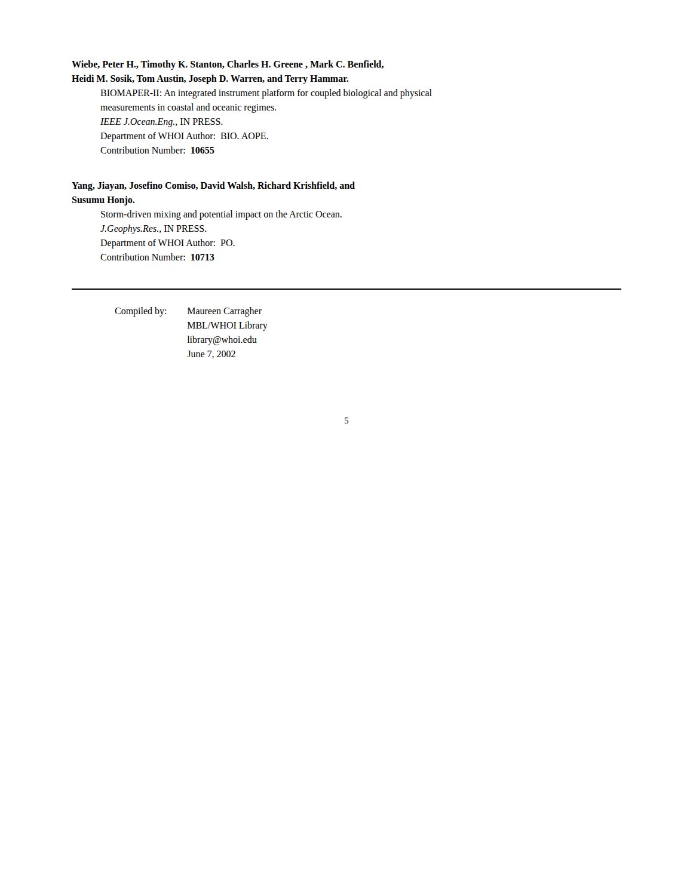Wiebe, Peter H., Timothy K. Stanton, Charles H. Greene , Mark C. Benfield,
Heidi M. Sosik, Tom Austin, Joseph D. Warren, and Terry Hammar.
BIOMAPER-II: An integrated instrument platform for coupled biological and physical
measurements in coastal and oceanic regimes.
IEEE J.Ocean.Eng., IN PRESS.
Department of WHOI Author: BIO. AOPE.
Contribution Number: 10655
Yang, Jiayan, Josefino Comiso, David Walsh, Richard Krishfield, and
Susumu Honjo.
Storm-driven mixing and potential impact on the Arctic Ocean.
J.Geophys.Res., IN PRESS.
Department of WHOI Author: PO.
Contribution Number: 10713
| Compiled by: | Maureen Carragher |
| | MBL/WHOI Library |
| | library@whoi.edu |
| | June 7, 2002 |
5